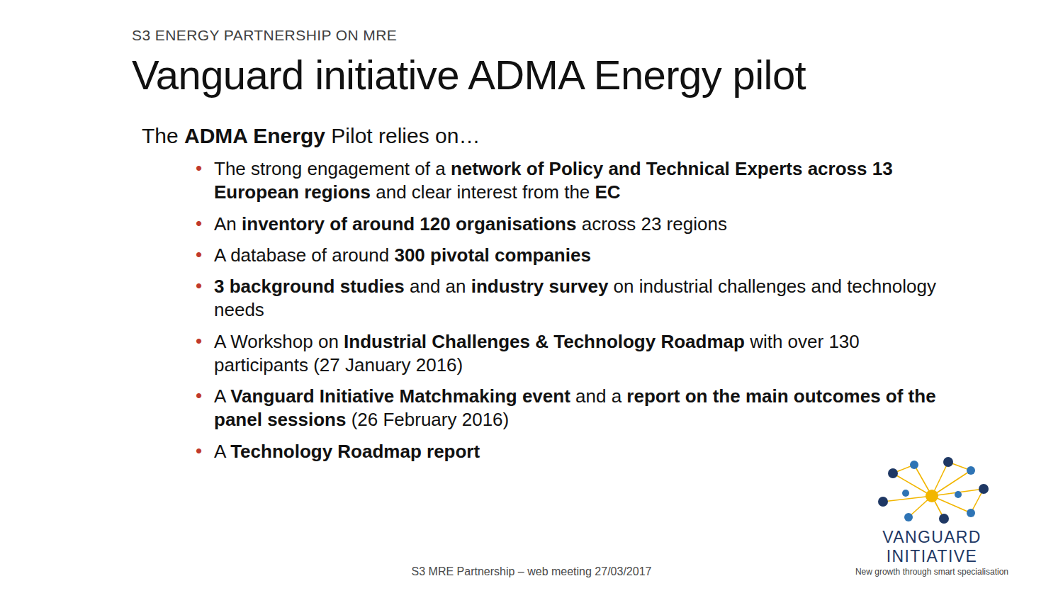S3 ENERGY PARTNERSHIP ON MRE
Vanguard initiative ADMA Energy pilot
The ADMA Energy Pilot relies on…
The strong engagement of a network of Policy and Technical Experts across 13 European regions and clear interest from the EC
An inventory of around 120 organisations across 23 regions
A database of around 300 pivotal companies
3 background studies and an industry survey on industrial challenges and technology needs
A Workshop on Industrial Challenges & Technology Roadmap with over 130 participants (27 January 2016)
A Vanguard Initiative Matchmaking event and a report on the main outcomes of the panel sessions (26 February 2016)
A Technology Roadmap report
S3 MRE Partnership – web meeting 27/03/2017
VANGUARD INITIATIVE
New growth through smart specialisation